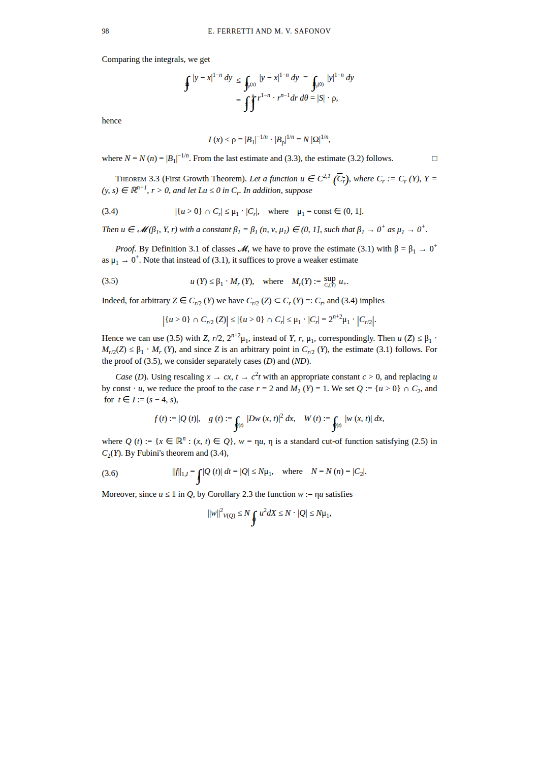98
E. FERRETTI AND M. V. SAFONOV
Comparing the integrals, we get
∫Ω |y − x|1−n dy ≤ ∫Bρ(x) |y − x|1−n dy = ∫Bρ(0) |y|1−n dy = ∫S ∫ρ 0 r1−n · rn−1dr dθ = |S| · ρ,
hence
I (x) ≤ ρ = |B1|−1/n · |Bρ|1/n = N |Ω|1/n,
where N = N (n) = |B1|−1/n. From the last estimate and (3.3), the estimate (3.2) follows. □
Theorem 3.3 (First Growth Theorem). Let a function u ∈ C2,1 (Cr), where Cr := Cr (Y), Y = (y, s) ∈ ℝn+1, r > 0, and let Lu ≤ 0 in Cr. In addition, suppose
(3.4) |{u > 0} ∩ Cr| ≤ μ1 · |Cr|, where μ1 = const ∈ (0, 1].
Then u ∈ 𝓜 (β1, Y, r) with a constant β1 = β1 (n, ν, μ1) ∈ (0, 1], such that β1 → 0+ as μ1 → 0+.
Proof. By Definition 3.1 of classes 𝓜, we have to prove the estimate (3.1) with β = β1 → 0+ as μ1 → 0+. Note that instead of (3.1), it suffices to prove a weaker estimate
(3.5) u (Y) ≤ β1 · Mr (Y), where Mr(Y) := sup Cr(Y) u+.
Indeed, for arbitrary Z ∈ Cr/2 (Y) we have Cr/2 (Z) ⊂ Cr (Y) =: Cr, and (3.4) implies
|{u > 0} ∩ Cr/2 (Z)| ≤ |{u > 0} ∩ Cr| ≤ μ1 · |Cr| = 2n+2μ1 · |Cr/2|.
Hence we can use (3.5) with Z, r/2, 2n+2μ1, instead of Y, r, μ1, correspondingly. Then u (Z) ≤ β1 · Mr/2(Z) ≤ β1 · Mr (Y), and since Z is an arbitrary point in Cr/2 (Y), the estimate (3.1) follows. For the proof of (3.5), we consider separately cases (D) and (ND).
Case (D). Using rescaling x → cx, t → c2t with an appropriate constant c > 0, and replacing u by const · u, we reduce the proof to the case r = 2 and M2 (Y) = 1. We set Q := {u > 0} ∩ C2, and for t ∈ I := (s − 4, s),
f (t) := |Q (t)|, g (t) := ∫Q(t) |Dw (x, t)|2 dx, W (t) := ∫Q(t) |w (x, t)| dx,
where Q (t) := {x ∈ ℝn : (x, t) ∈ Q}, w = ηu, η is a standard cut-of function satisfying (2.5) in C2(Y). By Fubini's theorem and (3.4),
(3.6) ||f||1,I = ∫I |Q (t)| dt = |Q| ≤ Nμ1, where N = N (n) = |C2|.
Moreover, since u ≤ 1 in Q, by Corollary 2.3 the function w := ηu satisfies
||w||2V(Q) ≤ N ∫Q u2dX ≤ N · |Q| ≤ Nμ1,